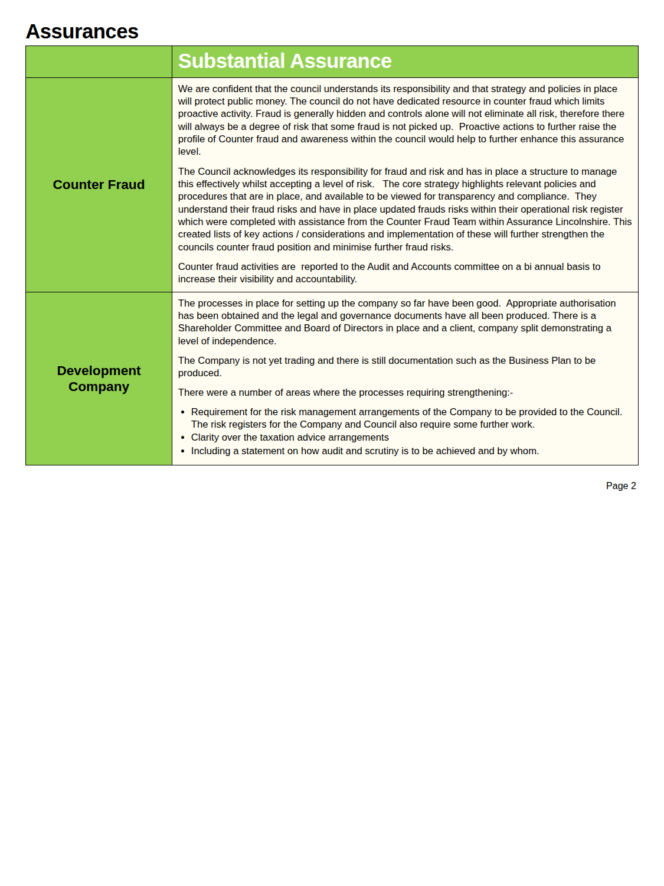Assurances
| | Substantial Assurance |
| Counter Fraud | We are confident that the council understands its responsibility and that strategy and policies in place will protect public money. The council do not have dedicated resource in counter fraud which limits proactive activity. Fraud is generally hidden and controls alone will not eliminate all risk, therefore there will always be a degree of risk that some fraud is not picked up. Proactive actions to further raise the profile of Counter fraud and awareness within the council would help to further enhance this assurance level. The Council acknowledges its responsibility for fraud and risk and has in place a structure to manage this effectively whilst accepting a level of risk. The core strategy highlights relevant policies and procedures that are in place, and available to be viewed for transparency and compliance. They understand their fraud risks and have in place updated frauds risks within their operational risk register which were completed with assistance from the Counter Fraud Team within Assurance Lincolnshire. This created lists of key actions / considerations and implementation of these will further strengthen the councils counter fraud position and minimise further fraud risks. Counter fraud activities are reported to the Audit and Accounts committee on a bi annual basis to increase their visibility and accountability. |
| Development Company | The processes in place for setting up the company so far have been good. Appropriate authorisation has been obtained and the legal and governance documents have all been produced. There is a Shareholder Committee and Board of Directors in place and a client, company split demonstrating a level of independence. The Company is not yet trading and there is still documentation such as the Business Plan to be produced. There were a number of areas where the processes requiring strengthening:- Requirement for the risk management arrangements of the Company to be provided to the Council. The risk registers for the Company and Council also require some further work. Clarity over the taxation advice arrangements Including a statement on how audit and scrutiny is to be achieved and by whom. |
Page 2